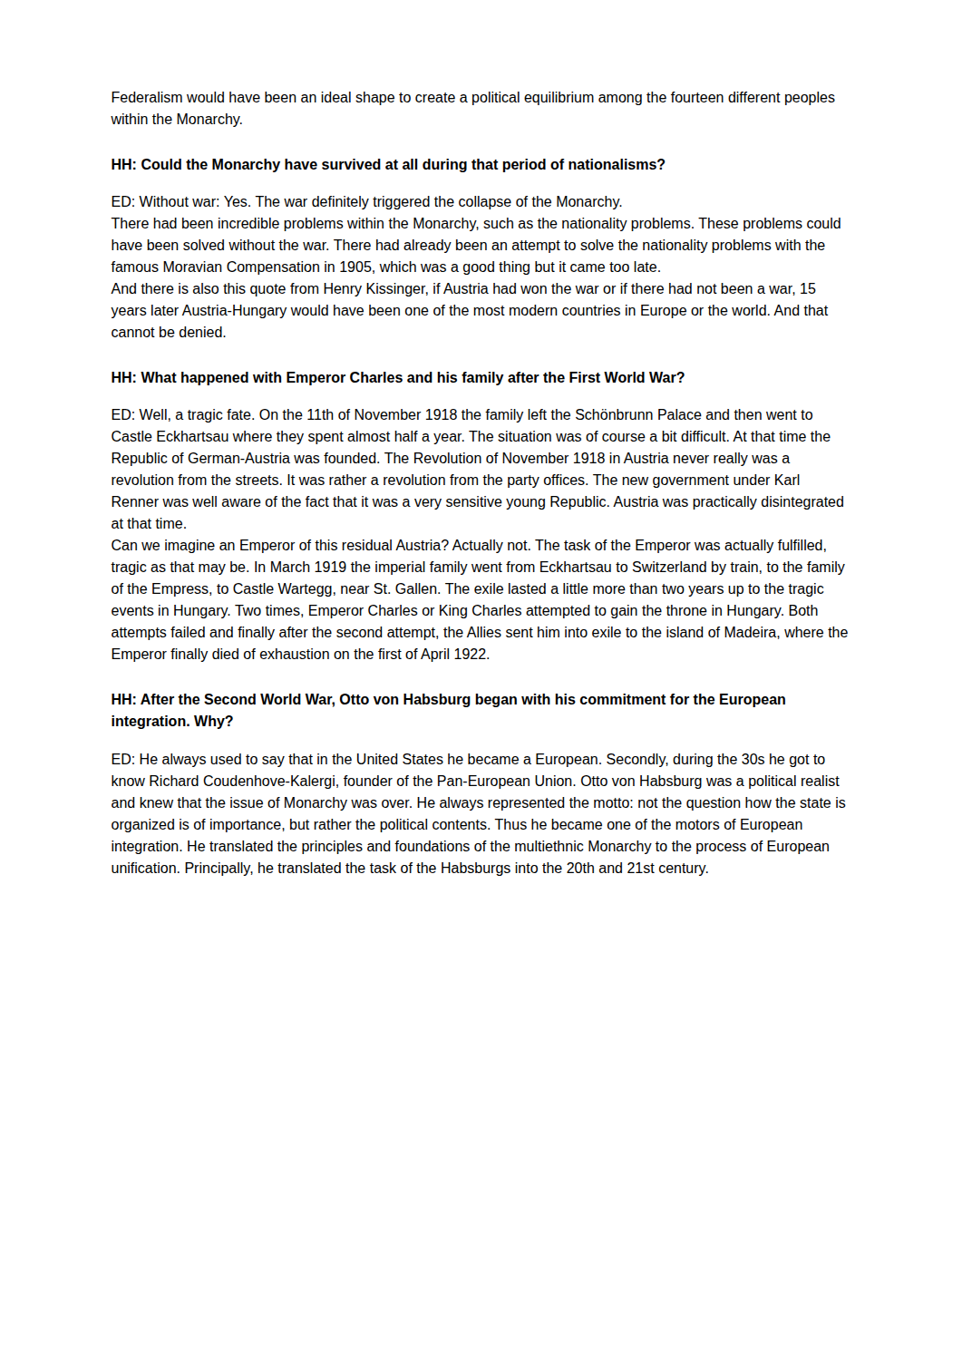Federalism would have been an ideal shape to create a political equilibrium among the fourteen different peoples within the Monarchy.
HH: Could the Monarchy have survived at all during that period of nationalisms?
ED: Without war: Yes. The war definitely triggered the collapse of the Monarchy.
There had been incredible problems within the Monarchy, such as the nationality problems. These problems could have been solved without the war. There had already been an attempt to solve the nationality problems with the famous Moravian Compensation in 1905, which was a good thing but it came too late.
And there is also this quote from Henry Kissinger, if Austria had won the war or if there had not been a war, 15 years later Austria-Hungary would have been one of the most modern countries in Europe or the world. And that cannot be denied.
HH: What happened with Emperor Charles and his family after the First World War?
ED: Well, a tragic fate. On the 11th of November 1918 the family left the Schönbrunn Palace and then went to Castle Eckhartsau where they spent almost half a year. The situation was of course a bit difficult. At that time the Republic of German-Austria was founded. The Revolution of November 1918 in Austria never really was a revolution from the streets. It was rather a revolution from the party offices. The new government under Karl Renner was well aware of the fact that it was a very sensitive young Republic. Austria was practically disintegrated at that time.
Can we imagine an Emperor of this residual Austria? Actually not. The task of the Emperor was actually fulfilled, tragic as that may be. In March 1919 the imperial family went from Eckhartsau to Switzerland by train, to the family of the Empress, to Castle Wartegg, near St. Gallen. The exile lasted a little more than two years up to the tragic events in Hungary. Two times, Emperor Charles or King Charles attempted to gain the throne in Hungary. Both attempts failed and finally after the second attempt, the Allies sent him into exile to the island of Madeira, where the Emperor finally died of exhaustion on the first of April 1922.
HH: After the Second World War, Otto von Habsburg began with his commitment for the European integration. Why?
ED: He always used to say that in the United States he became a European. Secondly, during the 30s he got to know Richard Coudenhove-Kalergi, founder of the Pan-European Union. Otto von Habsburg was a political realist and knew that the issue of Monarchy was over. He always represented the motto: not the question how the state is organized is of importance, but rather the political contents. Thus he became one of the motors of European integration. He translated the principles and foundations of the multiethnic Monarchy to the process of European unification. Principally, he translated the task of the Habsburgs into the 20th and 21st century.